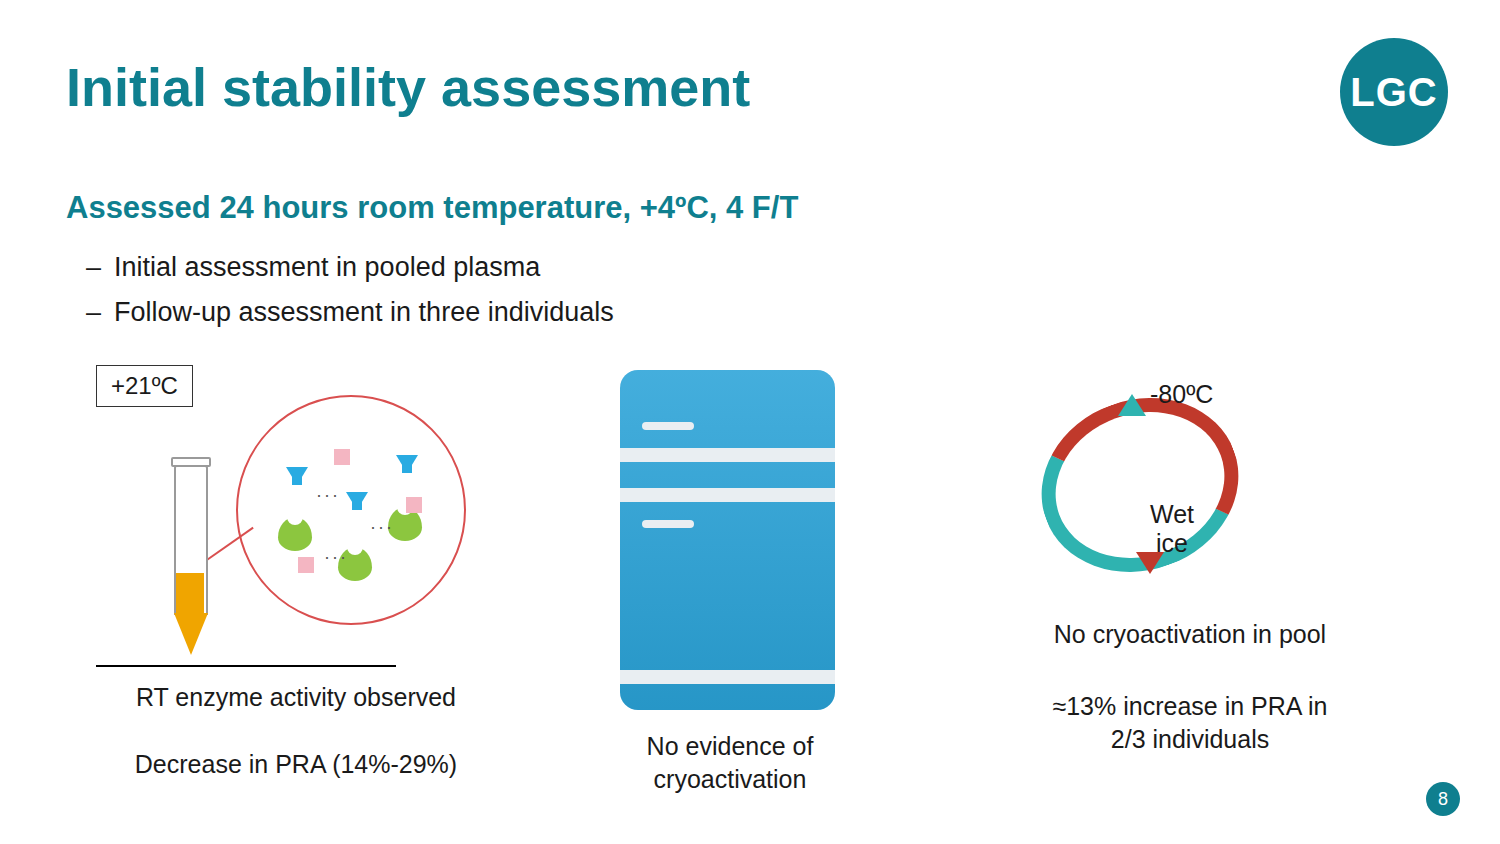LGC
Initial stability assessment
Assessed 24 hours room temperature, +4ºC, 4 F/T
Initial assessment in pooled plasma
Follow-up assessment in three individuals
+21ºC
··· ··· ···
RT enzyme activity observed
Decrease in PRA (14%-29%)
No evidence of
cryoactivation
-80ºC
Wet
ice
No cryoactivation in pool
≈13% increase in PRA in
2/3 individuals
8